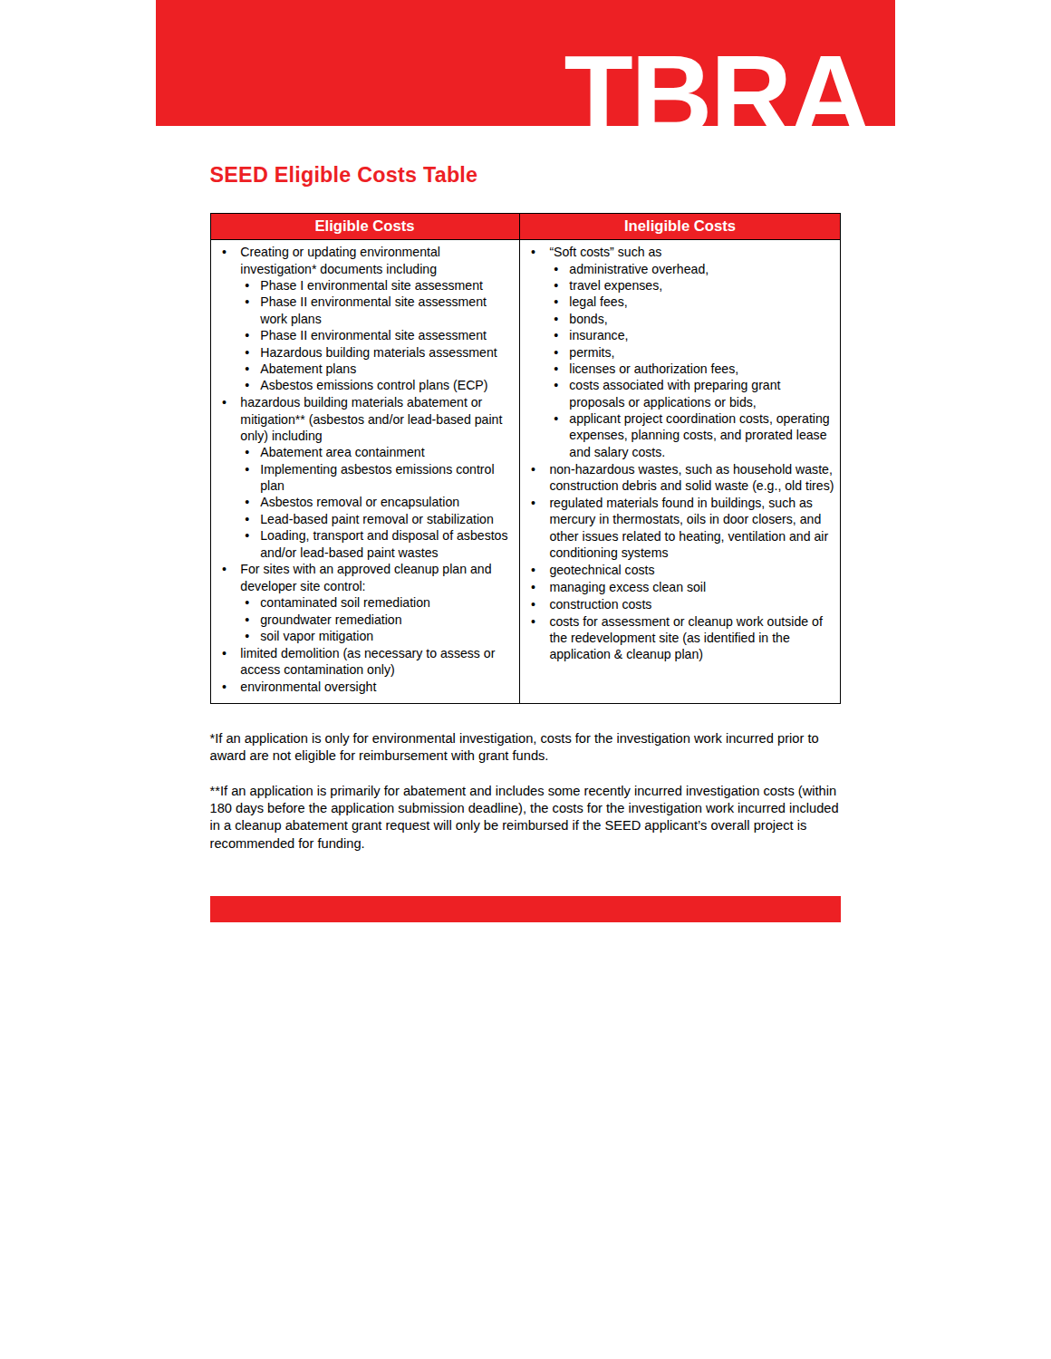TBRA
SEED Eligible Costs Table
| Eligible Costs | Ineligible Costs |
| --- | --- |
| Creating or updating environmental investigation* documents including Phase I environmental site assessment Phase II environmental site assessment work plans Phase II environmental site assessment Hazardous building materials assessment Abatement plans Asbestos emissions control plans (ECP) hazardous building materials abatement or mitigation** (asbestos and/or lead-based paint only) including Abatement area containment Implementing asbestos emissions control plan Asbestos removal or encapsulation Lead-based paint removal or stabilization Loading, transport and disposal of asbestos and/or lead-based paint wastes For sites with an approved cleanup plan and developer site control: contaminated soil remediation groundwater remediation soil vapor mitigation limited demolition (as necessary to assess or access contamination only) environmental oversight | “Soft costs” such as administrative overhead, travel expenses, legal fees, bonds, insurance, permits, licenses or authorization fees, costs associated with preparing grant proposals or applications or bids, applicant project coordination costs, operating expenses, planning costs, and prorated lease and salary costs. non-hazardous wastes, such as household waste, construction debris and solid waste (e.g., old tires) regulated materials found in buildings, such as mercury in thermostats, oils in door closers, and other issues related to heating, ventilation and air conditioning systems geotechnical costs managing excess clean soil construction costs costs for assessment or cleanup work outside of the redevelopment site (as identified in the application & cleanup plan) |
*If an application is only for environmental investigation, costs for the investigation work incurred prior to award are not eligible for reimbursement with grant funds.
**If an application is primarily for abatement and includes some recently incurred investigation costs (within 180 days before the application submission deadline), the costs for the investigation work incurred included in a cleanup abatement grant request will only be reimbursed if the SEED applicant’s overall project is recommended for funding.